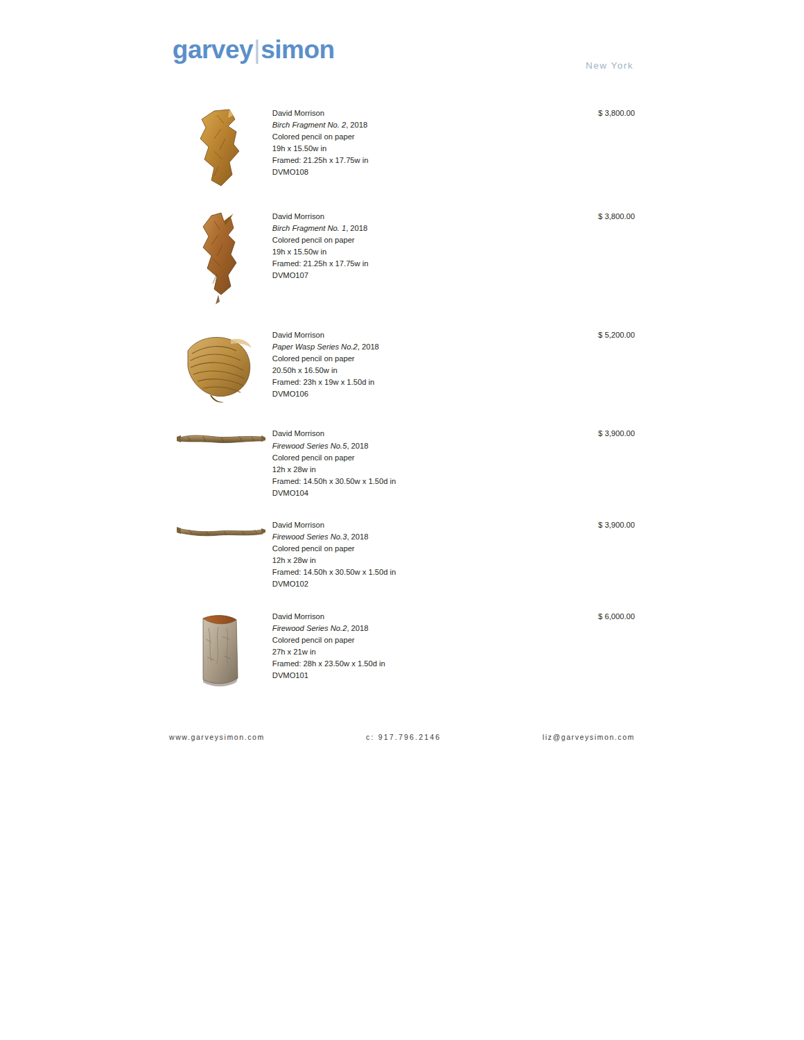garvey|simon
New York
David Morrison
Birch Fragment No. 2, 2018
Colored pencil on paper
19h x 15.50w in
Framed: 21.25h x 17.75w in
DVMO108
$ 3,800.00
David Morrison
Birch Fragment No. 1, 2018
Colored pencil on paper
19h x 15.50w in
Framed: 21.25h x 17.75w in
DVMO107
$ 3,800.00
David Morrison
Paper Wasp Series No.2, 2018
Colored pencil on paper
20.50h x 16.50w in
Framed: 23h x 19w x 1.50d in
DVMO106
$ 5,200.00
David Morrison
Firewood Series No.5, 2018
Colored pencil on paper
12h x 28w in
Framed: 14.50h x 30.50w x 1.50d in
DVMO104
$ 3,900.00
David Morrison
Firewood Series No.3, 2018
Colored pencil on paper
12h x 28w in
Framed: 14.50h x 30.50w x 1.50d in
DVMO102
$ 3,900.00
David Morrison
Firewood Series No.2, 2018
Colored pencil on paper
27h x 21w in
Framed: 28h x 23.50w x 1.50d in
DVMO101
$ 6,000.00
www.garveysimon.com c: 917.796.2146 liz@garveysimon.com